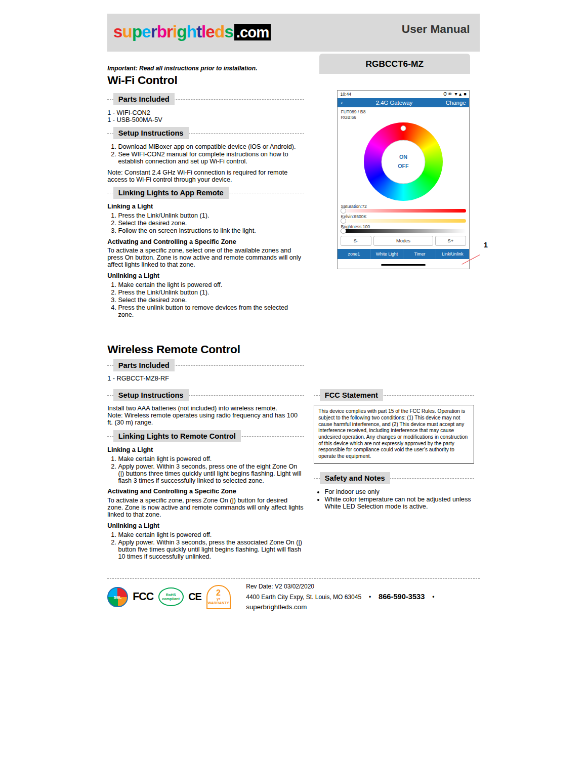superbrightleds.com
User Manual
RGBCCT6-MZ
Important: Read all instructions prior to installation.
Wi-Fi Control
Parts Included
1 - WIFI-CON2
1 - USB-500MA-5V
Setup Instructions
Download MiBoxer app on compatible device (iOS or Android).
See WIFI-CON2 manual for complete instructions on how to establish connection and set up Wi-Fi control.
Note: Constant 2.4 GHz Wi-Fi connection is required for remote access to Wi-Fi control through your device.
Linking Lights to App Remote
Linking a Light
Press the Link/Unlink button (1).
Select the desired zone.
Follow the on screen instructions to link the light.
Activating and Controlling a Specific Zone
To activate a specific zone, select one of the available zones and press On button. Zone is now active and remote commands will only affect lights linked to that zone.
Unlinking a Light
Make certain the light is powered off.
Press the Link/Unlink button (1).
Select the desired zone.
Press the unlink button to remove devices from the selected zone.
10:44 ⏱ 👁 ▼▲ ■
‹ 2.4G Gateway Change
FUT089 / B8
RGB:66
ON
OFF
Saturation:72
Kelvin:6500K
Brightness:100
S-
Modes
S+
zone1
White Light
Timer
Link/Unlink
1
Wireless Remote Control
Parts Included
1 - RGBCCT-MZ8-RF
Setup Instructions
Install two AAA batteries (not included) into wireless remote.
Note: Wireless remote operates using radio frequency and has 100 ft. (30 m) range.
Linking Lights to Remote Control
Linking a Light
Make certain light is powered off.
Apply power. Within 3 seconds, press one of the eight Zone On (|) buttons three times quickly until light begins flashing. Light will flash 3 times if successfully linked to selected zone.
Activating and Controlling a Specific Zone
To activate a specific zone, press Zone On (|) button for desired zone. Zone is now active and remote commands will only affect lights linked to that zone.
Unlinking a Light
Make certain light is powered off.
Apply power. Within 3 seconds, press the associated Zone On (|) button five times quickly until light begins flashing. Light will flash 10 times if successfully unlinked.
FCC Statement
This device complies with part 15 of the FCC Rules. Operation is subject to the following two conditions: (1) This device may not cause harmful interference, and (2) This device must accept any interference received, including interference that may cause undesired operation. Any changes or modifications in construction of this device which are not expressly approved by the party responsible for compliance could void the user’s authority to operate the equipment.
Safety and Notes
For indoor use only
White color temperature can not be adjusted unless White LED Selection mode is active.
FCC
RoHS compliant
CE
2 yr WARRANTY
Rev Date: V2 03/02/2020
4400 Earth City Expy, St. Louis, MO 63045 • 866-590-3533 • superbrightleds.com